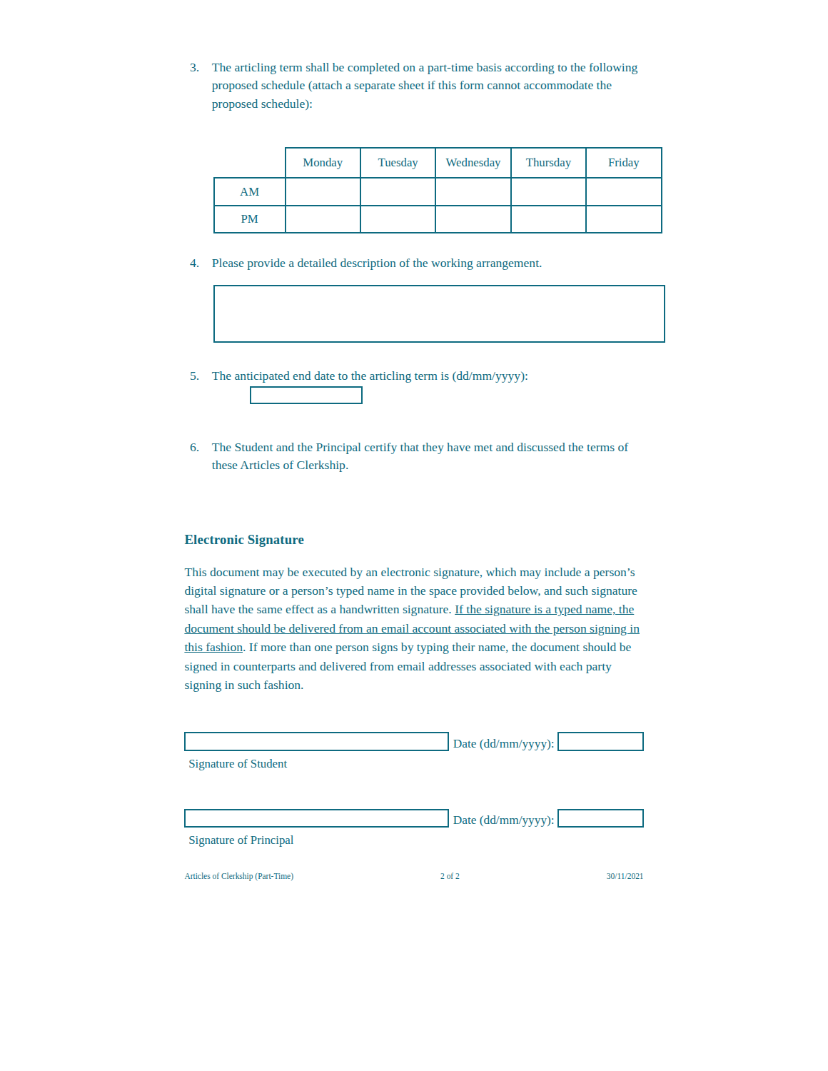3.
The articling term shall be completed on a part-time basis according to the following proposed schedule (attach a separate sheet if this form cannot accommodate the proposed schedule):
| | Monday | Tuesday | Wednesday | Thursday | Friday |
| AM | | | | | |
| PM | | | | | |
4.
Please provide a detailed description of the working arrangement.
5.
The anticipated end date to the articling term is (dd/mm/yyyy):
6.
The Student and the Principal certify that they have met and discussed the terms of these Articles of Clerkship.
Electronic Signature
This document may be executed by an electronic signature, which may include a person’s digital signature or a person’s typed name in the space provided below, and such signature shall have the same effect as a handwritten signature. If the signature is a typed name, the document should be delivered from an email account associated with the person signing in this fashion. If more than one person signs by typing their name, the document should be signed in counterparts and delivered from email addresses associated with each party signing in such fashion.
Date (dd/mm/yyyy):
Signature of Student
Date (dd/mm/yyyy):
Signature of Principal
Articles of Clerkship (Part-Time)
2 of 2
30/11/2021